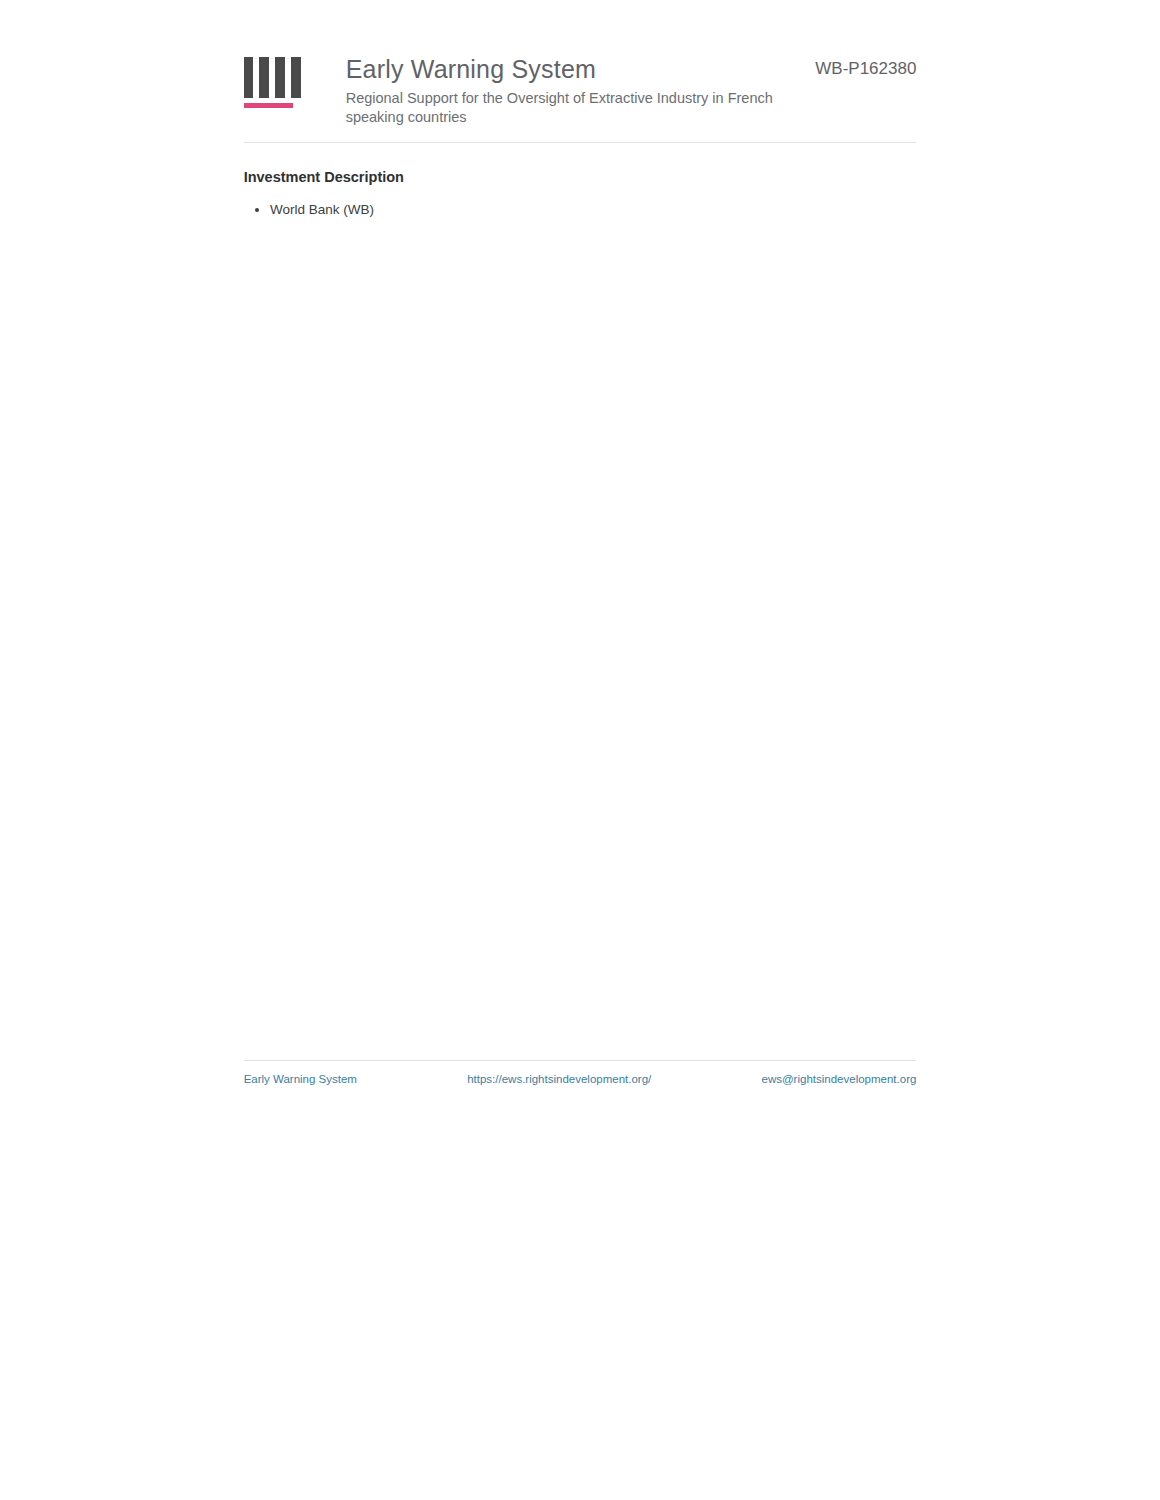Early Warning System
Regional Support for the Oversight of Extractive Industry in French speaking countries
WB-P162380
Investment Description
World Bank (WB)
Early Warning System https://ews.rightsindevelopment.org/ ews@rightsindevelopment.org